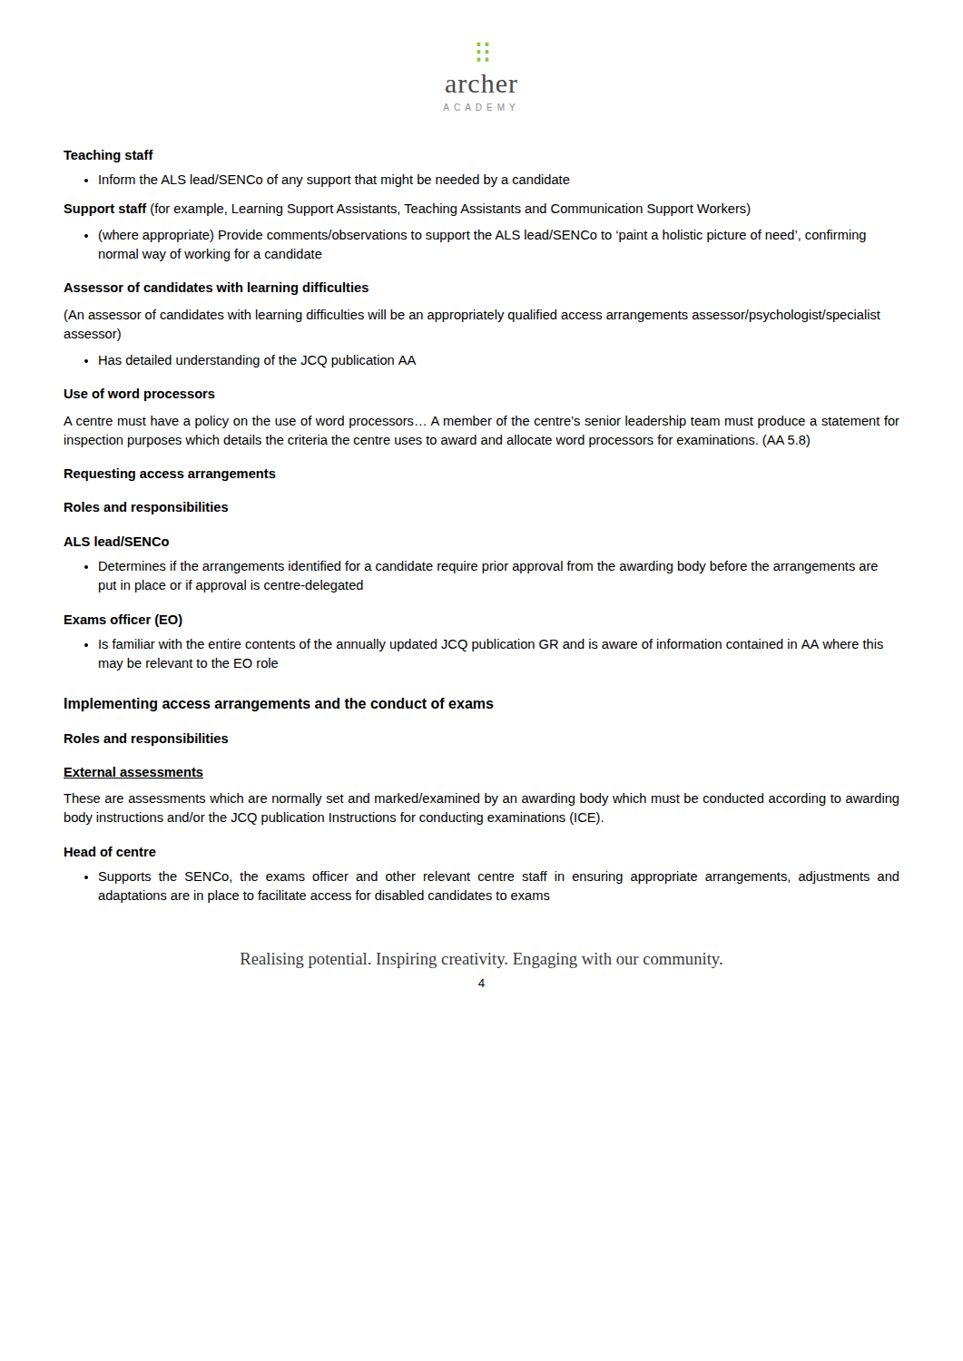⁝⁝
archer
ACADEMY
Teaching staff
Inform the ALS lead/SENCo of any support that might be needed by a candidate
Support staff (for example, Learning Support Assistants, Teaching Assistants and Communication Support Workers)
(where appropriate) Provide comments/observations to support the ALS lead/SENCo to ‘paint a holistic picture of need’, confirming normal way of working for a candidate
Assessor of candidates with learning difficulties
(An assessor of candidates with learning difficulties will be an appropriately qualified access arrangements assessor/psychologist/specialist assessor)
Has detailed understanding of the JCQ publication AA
Use of word processors
A centre must have a policy on the use of word processors… A member of the centre’s senior leadership team must produce a statement for inspection purposes which details the criteria the centre uses to award and allocate word processors for examinations. (AA 5.8)
Requesting access arrangements
Roles and responsibilities
ALS lead/SENCo
Determines if the arrangements identified for a candidate require prior approval from the awarding body before the arrangements are put in place or if approval is centre-delegated
Exams officer (EO)
Is familiar with the entire contents of the annually updated JCQ publication GR and is aware of information contained in AA where this may be relevant to the EO role
Implementing access arrangements and the conduct of exams
Roles and responsibilities
External assessments
These are assessments which are normally set and marked/examined by an awarding body which must be conducted according to awarding body instructions and/or the JCQ publication Instructions for conducting examinations (ICE).
Head of centre
Supports the SENCo, the exams officer and other relevant centre staff in ensuring appropriate arrangements, adjustments and adaptations are in place to facilitate access for disabled candidates to exams
Realising potential. Inspiring creativity. Engaging with our community.
4